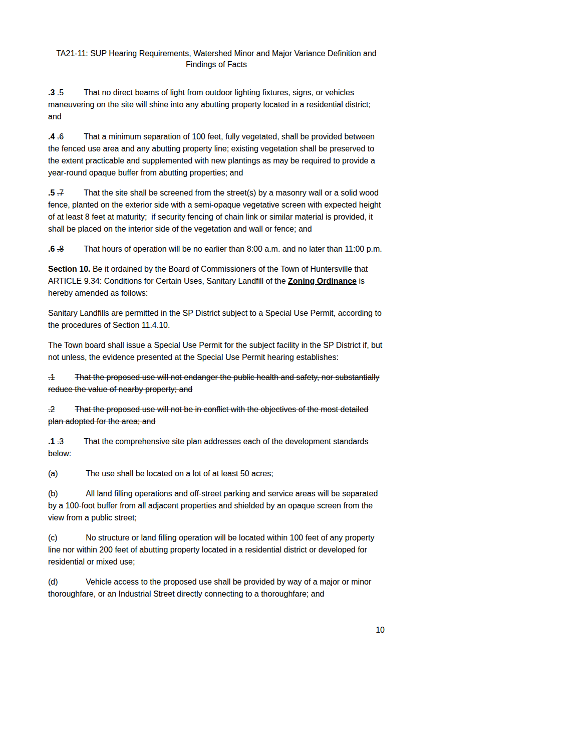TA21-11: SUP Hearing Requirements, Watershed Minor and Major Variance Definition and Findings of Facts
.3 .5 That no direct beams of light from outdoor lighting fixtures, signs, or vehicles maneuvering on the site will shine into any abutting property located in a residential district; and
.4 .6 That a minimum separation of 100 feet, fully vegetated, shall be provided between the fenced use area and any abutting property line; existing vegetation shall be preserved to the extent practicable and supplemented with new plantings as may be required to provide a year-round opaque buffer from abutting properties; and
.5 .7 That the site shall be screened from the street(s) by a masonry wall or a solid wood fence, planted on the exterior side with a semi-opaque vegetative screen with expected height of at least 8 feet at maturity; if security fencing of chain link or similar material is provided, it shall be placed on the interior side of the vegetation and wall or fence; and
.6 .8 That hours of operation will be no earlier than 8:00 a.m. and no later than 11:00 p.m.
Section 10. Be it ordained by the Board of Commissioners of the Town of Huntersville that ARTICLE 9.34: Conditions for Certain Uses, Sanitary Landfill of the Zoning Ordinance is hereby amended as follows:
Sanitary Landfills are permitted in the SP District subject to a Special Use Permit, according to the procedures of Section 11.4.10.
The Town board shall issue a Special Use Permit for the subject facility in the SP District if, but not unless, the evidence presented at the Special Use Permit hearing establishes:
.1 That the proposed use will not endanger the public health and safety, nor substantially reduce the value of nearby property; and
.2 That the proposed use will not be in conflict with the objectives of the most detailed plan adopted for the area; and
.1 .3 That the comprehensive site plan addresses each of the development standards below:
(a) The use shall be located on a lot of at least 50 acres;
(b) All land filling operations and off-street parking and service areas will be separated by a 100-foot buffer from all adjacent properties and shielded by an opaque screen from the view from a public street;
(c) No structure or land filling operation will be located within 100 feet of any property line nor within 200 feet of abutting property located in a residential district or developed for residential or mixed use;
(d) Vehicle access to the proposed use shall be provided by way of a major or minor thoroughfare, or an Industrial Street directly connecting to a thoroughfare; and
10